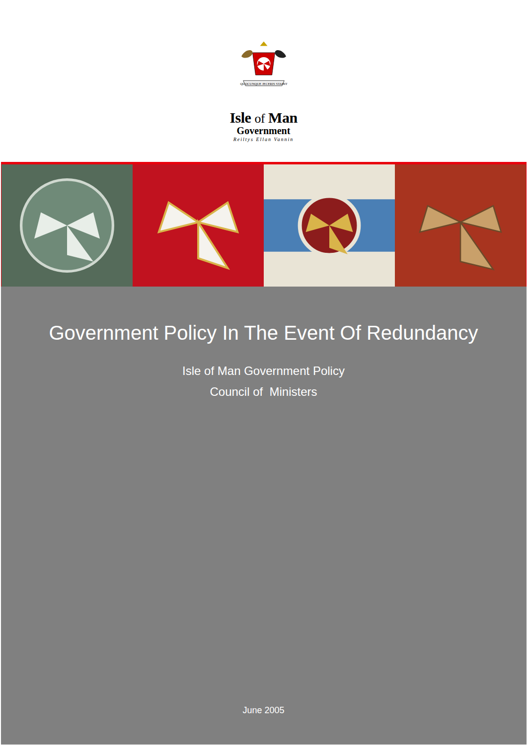Isle of Man
Government
Reiltys Ellan Vannin
Government Policy In The Event Of Redundancy
Isle of Man Government Policy
Council of Ministers
June 2005